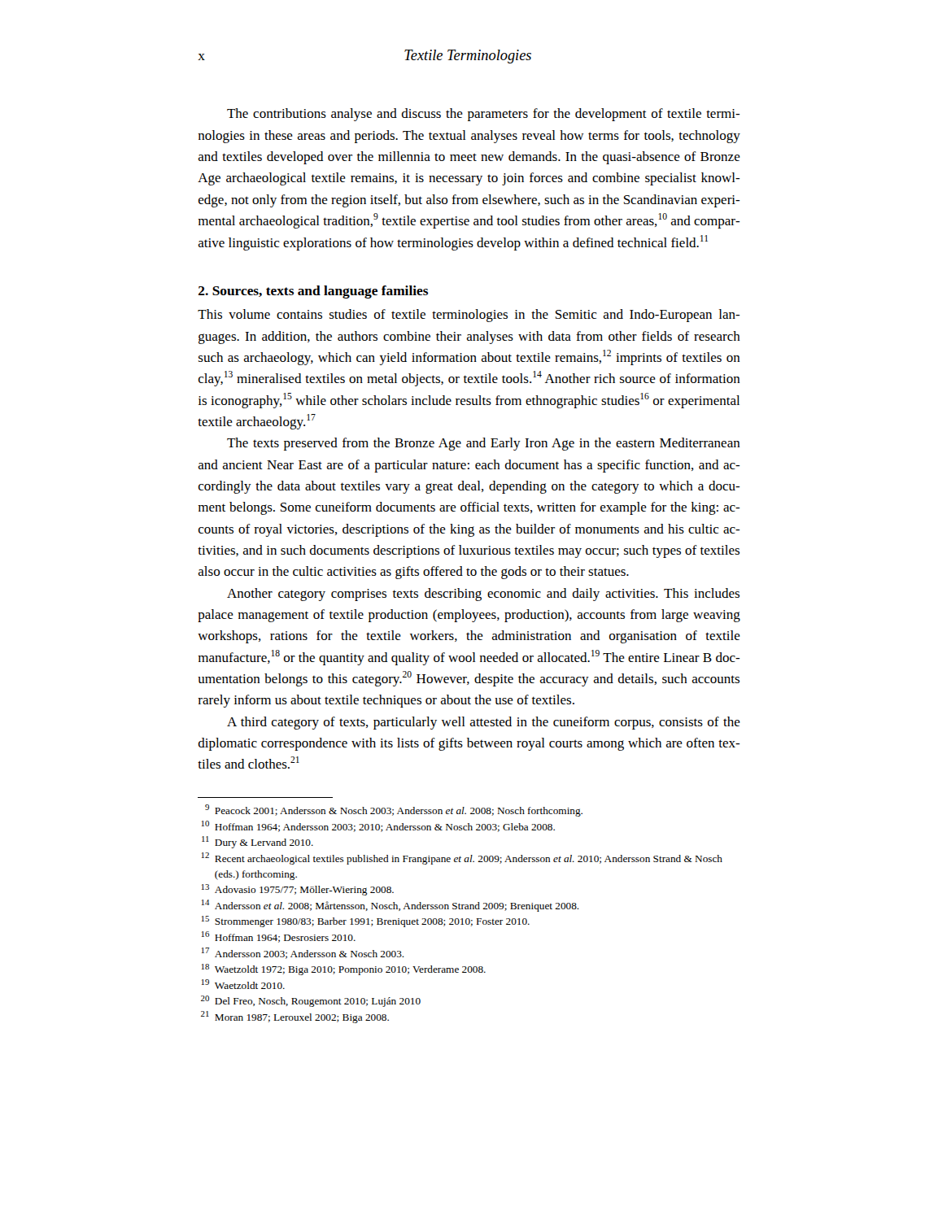x
Textile Terminologies
The contributions analyse and discuss the parameters for the development of textile terminologies in these areas and periods. The textual analyses reveal how terms for tools, technology and textiles developed over the millennia to meet new demands. In the quasi-absence of Bronze Age archaeological textile remains, it is necessary to join forces and combine specialist knowledge, not only from the region itself, but also from elsewhere, such as in the Scandinavian experimental archaeological tradition,9 textile expertise and tool studies from other areas,10 and comparative linguistic explorations of how terminologies develop within a defined technical field.11
2. Sources, texts and language families
This volume contains studies of textile terminologies in the Semitic and Indo-European languages. In addition, the authors combine their analyses with data from other fields of research such as archaeology, which can yield information about textile remains,12 imprints of textiles on clay,13 mineralised textiles on metal objects, or textile tools.14 Another rich source of information is iconography,15 while other scholars include results from ethnographic studies16 or experimental textile archaeology.17
The texts preserved from the Bronze Age and Early Iron Age in the eastern Mediterranean and ancient Near East are of a particular nature: each document has a specific function, and accordingly the data about textiles vary a great deal, depending on the category to which a document belongs. Some cuneiform documents are official texts, written for example for the king: accounts of royal victories, descriptions of the king as the builder of monuments and his cultic activities, and in such documents descriptions of luxurious textiles may occur; such types of textiles also occur in the cultic activities as gifts offered to the gods or to their statues.
Another category comprises texts describing economic and daily activities. This includes palace management of textile production (employees, production), accounts from large weaving workshops, rations for the textile workers, the administration and organisation of textile manufacture,18 or the quantity and quality of wool needed or allocated.19 The entire Linear B documentation belongs to this category.20 However, despite the accuracy and details, such accounts rarely inform us about textile techniques or about the use of textiles.
A third category of texts, particularly well attested in the cuneiform corpus, consists of the diplomatic correspondence with its lists of gifts between royal courts among which are often textiles and clothes.21
9 Peacock 2001; Andersson & Nosch 2003; Andersson et al. 2008; Nosch forthcoming.
10 Hoffman 1964; Andersson 2003; 2010; Andersson & Nosch 2003; Gleba 2008.
11 Dury & Lervand 2010.
12 Recent archaeological textiles published in Frangipane et al. 2009; Andersson et al. 2010; Andersson Strand & Nosch (eds.) forthcoming.
13 Adovasio 1975/77; Möller-Wiering 2008.
14 Andersson et al. 2008; Mårtensson, Nosch, Andersson Strand 2009; Breniquet 2008.
15 Strommenger 1980/83; Barber 1991; Breniquet 2008; 2010; Foster 2010.
16 Hoffman 1964; Desrosiers 2010.
17 Andersson 2003; Andersson & Nosch 2003.
18 Waetzoldt 1972; Biga 2010; Pomponio 2010; Verderame 2008.
19 Waetzoldt 2010.
20 Del Freo, Nosch, Rougemont 2010; Luján 2010
21 Moran 1987; Lerouxel 2002; Biga 2008.